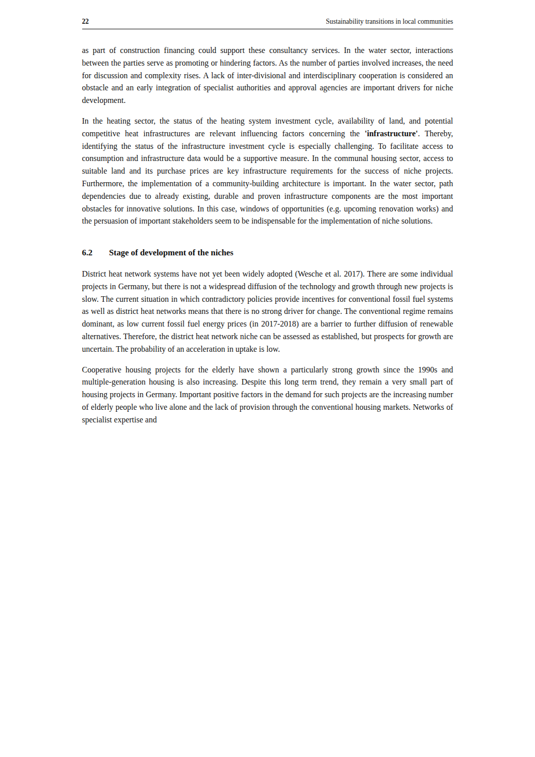22 Sustainability transitions in local communities
as part of construction financing could support these consultancy services. In the water sector, interactions between the parties serve as promoting or hindering factors. As the number of parties involved increases, the need for discussion and complexity rises. A lack of inter-divisional and interdisciplinary cooperation is considered an obstacle and an early integration of specialist authorities and approval agencies are important drivers for niche development.
In the heating sector, the status of the heating system investment cycle, availability of land, and potential competitive heat infrastructures are relevant influencing factors concerning the 'infrastructure'. Thereby, identifying the status of the infrastructure investment cycle is especially challenging. To facilitate access to consumption and infrastructure data would be a supportive measure. In the communal housing sector, access to suitable land and its purchase prices are key infrastructure requirements for the success of niche projects. Furthermore, the implementation of a community-building architecture is important. In the water sector, path dependencies due to already existing, durable and proven infrastructure components are the most important obstacles for innovative solutions. In this case, windows of opportunities (e.g. upcoming renovation works) and the persuasion of important stakeholders seem to be indispensable for the implementation of niche solutions.
6.2 Stage of development of the niches
District heat network systems have not yet been widely adopted (Wesche et al. 2017). There are some individual projects in Germany, but there is not a widespread diffusion of the technology and growth through new projects is slow. The current situation in which contradictory policies provide incentives for conventional fossil fuel systems as well as district heat networks means that there is no strong driver for change. The conventional regime remains dominant, as low current fossil fuel energy prices (in 2017-2018) are a barrier to further diffusion of renewable alternatives. Therefore, the district heat network niche can be assessed as established, but prospects for growth are uncertain. The probability of an acceleration in uptake is low.
Cooperative housing projects for the elderly have shown a particularly strong growth since the 1990s and multiple-generation housing is also increasing. Despite this long term trend, they remain a very small part of housing projects in Germany. Important positive factors in the demand for such projects are the increasing number of elderly people who live alone and the lack of provision through the conventional housing markets. Networks of specialist expertise and